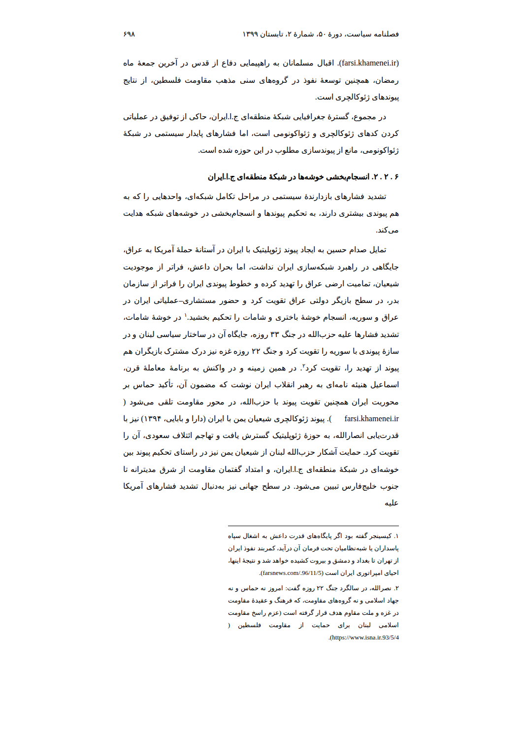فصلنامه سیاست، دورهٔ ۵۰، شمارهٔ ۲، تابستان ۱۳۹۹ ۶۹۸
(farsi.khamenei.ir). اقبال مسلمانان به راهپیمایی دفاع از قدس در آخرین جمعهٔ ماه رمضان، همچنین توسعهٔ نفوذ در گروه‌های سنی مذهب مقاومت فلسطین، از نتایج پیوندهای ژئوکالچری است.
در مجموع، گسترهٔ جغرافیایی شبکهٔ منطقه‌ای ج.ا.ایران، حاکی از توفیق در عملیاتی کردن کدهای ژئوکالچری و ژئواکونومی است، اما فشارهای پایدار سیستمی در شبکهٔ ژئواکونومی، مانع از پیوندسازی مطلوب در این حوزه شده است.
۶ . ۲ . ۲. انسجام‌بخشی خوشه‌ها در شبکهٔ منطقه‌ای ج.ا.ایران
تشدید فشارهای بازدارندهٔ سیستمی در مراحل تکامل شبکه‌ای، واحدهایی را که به هم پیوندی بیشتری دارند، به تحکیم پیوندها و انسجام‌بخشی در خوشه‌های شبکه هدایت می‌کند.
تمایل صدام حسین به ایجاد پیوند ژئوپلیتیک با ایران در آستانهٔ حملهٔ آمریکا به عراق، جایگاهی در راهبرد شبکه‌سازی ایران نداشت، اما بحران داعش، فراتر از موجودیت شیعیان، تمامیت ارضی عراق را تهدید کرده و خطوط پیوندی ایران را فراتر از سازمان بدر، در سطح بازیگر دولتی عراق تقویت کرد و حضور مستشاری–عملیاتی ایران در عراق و سوریه، انسجام خوشهٔ باختری و شامات را تحکیم بخشید.۱ در خوشهٔ شامات، تشدید فشارها علیه حزب‌الله در جنگ ۳۳ روزه، جایگاه آن در ساختار سیاسی لبنان و در سازهٔ پیوندی با سوریه را تقویت کرد و جنگ ۲۲ روزه غزه نیز درک مشترک بازیگران هم پیوند از تهدید را، تقویت کرد۲. در همین زمینه و در واکنش به برنامهٔ معاملهٔ قرن، اسماعیل هنیئه نامه‌ای به رهبر انقلاب ایران نوشت که مضمون آن، تأکید حماس بر محوریت ایران همچنین تقویت پیوند با حزب‌الله، در محور مقاومت تلقی می‌شود (farsi.khamenei.ir). پیوند ژئوکالچری شیعیان یمن با ایران (دارا و بابایی، ۱۳۹۴) نیز با قدرت‌یابی انصارالله، به حوزهٔ ژئوپلیتیک گسترش یافت و تهاجم ائتلاف سعودی، آن را تقویت کرد. حمایت آشکار حزب‌الله لبنان از شیعیان یمن نیز در راستای تحکیم پیوند بین خوشه‌ای در شبکهٔ منطقه‌ای ج.ا.ایران، و امتداد گفتمان مقاومت از شرق مدیترانه تا جنوب خلیج‌فارس تبیین می‌شود. در سطح جهانی نیز به‌دنبال تشدید فشارهای آمریکا علیه
۱. کیسینجر گفته بود اگر پایگاه‌های قدرت داعش به اشغال سپاه پاسداران یا شبه‌نظامیان تحت فرمان آن درآید، کمربند نفوذ ایران از تهران تا بغداد و دمشق و بیروت کشیده خواهد شد و نتیجهٔ اینها، احیای امپراتوری ایران است (farsnews.com/.96/11/5).
۲. نصرالله، در سالگرد جنگ ۲۲ روزه گفت: امروز نه حماس و نه جهاد اسلامی و نه گروه‌های مقاومت، که فرهنگ و عقیدهٔ مقاومت در غزه و ملت مقاوم هدف قرار گرفته است (عزم راسخ مقاومت اسلامی لبنان برای حمایت از مقاومت فلسطین (https://www.isna.ir.93/5/4).